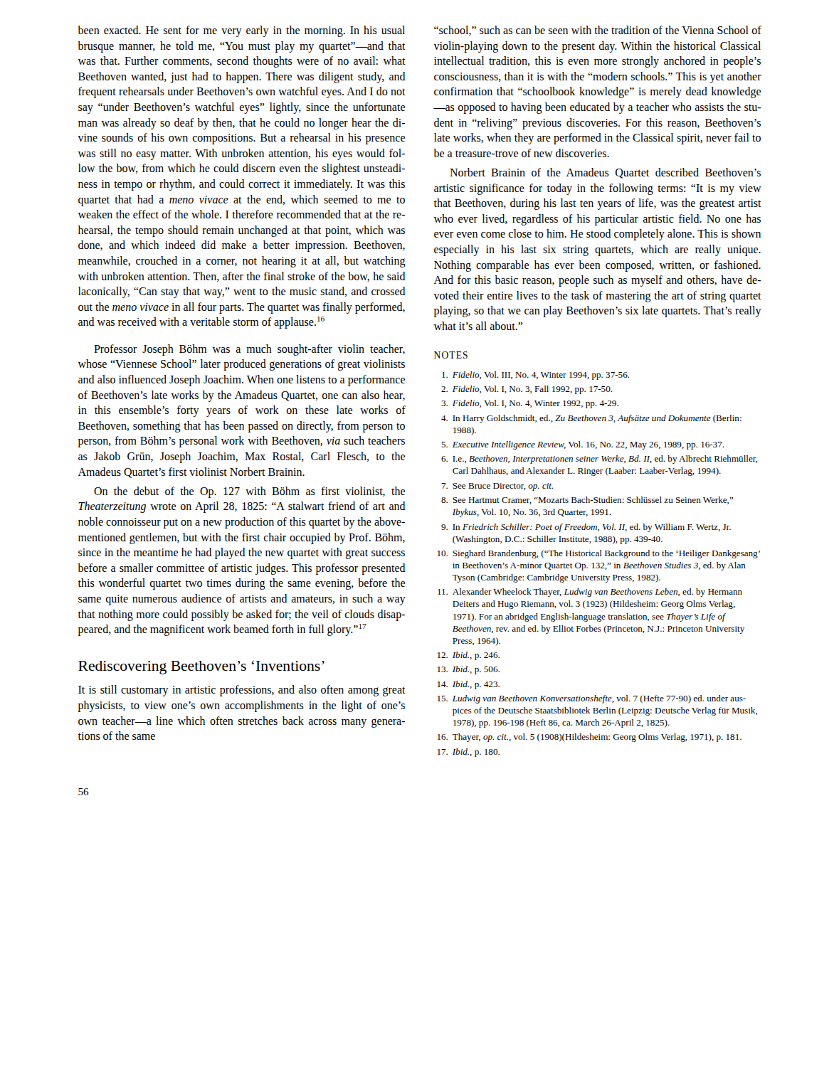been exacted. He sent for me very early in the morning. In his usual brusque manner, he told me, “You must play my quartet”—and that was that. Further comments, second thoughts were of no avail: what Beethoven wanted, just had to happen. There was diligent study, and frequent rehearsals under Beethoven’s own watchful eyes. And I do not say “under Beethoven’s watchful eyes” lightly, since the unfortunate man was already so deaf by then, that he could no longer hear the divine sounds of his own compositions. But a rehearsal in his presence was still no easy matter. With unbroken attention, his eyes would follow the bow, from which he could discern even the slightest unsteadiness in tempo or rhythm, and could correct it immediately. It was this quartet that had a meno vivace at the end, which seemed to me to weaken the effect of the whole. I therefore recommended that at the rehearsal, the tempo should remain unchanged at that point, which was done, and which indeed did make a better impression. Beethoven, meanwhile, crouched in a corner, not hearing it at all, but watching with unbroken attention. Then, after the final stroke of the bow, he said laconically, “Can stay that way,” went to the music stand, and crossed out the meno vivace in all four parts. The quartet was finally performed, and was received with a veritable storm of applause.16
Professor Joseph Böhm was a much sought-after violin teacher, whose “Viennese School” later produced generations of great violinists and also influenced Joseph Joachim. When one listens to a performance of Beethoven’s late works by the Amadeus Quartet, one can also hear, in this ensemble’s forty years of work on these late works of Beethoven, something that has been passed on directly, from person to person, from Böhm’s personal work with Beethoven, via such teachers as Jakob Grün, Joseph Joachim, Max Rostal, Carl Flesch, to the Amadeus Quartet’s first violinist Norbert Brainin.
On the debut of the Op. 127 with Böhm as first violinist, the Theaterzeitung wrote on April 28, 1825: “A stalwart friend of art and noble connoisseur put on a new production of this quartet by the above-mentioned gentlemen, but with the first chair occupied by Prof. Böhm, since in the meantime he had played the new quartet with great success before a smaller committee of artistic judges. This professor presented this wonderful quartet two times during the same evening, before the same quite numerous audience of artists and amateurs, in such a way that nothing more could possibly be asked for; the veil of clouds disappeared, and the magnificent work beamed forth in full glory.”17
Rediscovering Beethoven’s ‘Inventions’
It is still customary in artistic professions, and also often among great physicists, to view one’s own accomplishments in the light of one’s own teacher—a line which often stretches back across many generations of the same
“school,” such as can be seen with the tradition of the Vienna School of violin-playing down to the present day. Within the historical Classical intellectual tradition, this is even more strongly anchored in people’s consciousness, than it is with the “modern schools.” This is yet another confirmation that “schoolbook knowledge” is merely dead knowledge—as opposed to having been educated by a teacher who assists the student in “reliving” previous discoveries. For this reason, Beethoven’s late works, when they are performed in the Classical spirit, never fail to be a treasure-trove of new discoveries.
Norbert Brainin of the Amadeus Quartet described Beethoven’s artistic significance for today in the following terms: “It is my view that Beethoven, during his last ten years of life, was the greatest artist who ever lived, regardless of his particular artistic field. No one has ever even come close to him. He stood completely alone. This is shown especially in his last six string quartets, which are really unique. Nothing comparable has ever been composed, written, or fashioned. And for this basic reason, people such as myself and others, have devoted their entire lives to the task of mastering the art of string quartet playing, so that we can play Beethoven’s six late quartets. That’s really what it’s all about.”
NOTES
Fidelio, Vol. III, No. 4, Winter 1994, pp. 37-56.
Fidelio, Vol. I, No. 3, Fall 1992, pp. 17-50.
Fidelio, Vol. I, No. 4, Winter 1992, pp. 4-29.
In Harry Goldschmidt, ed., Zu Beethoven 3, Aufsätze und Dokumente (Berlin: 1988).
Executive Intelligence Review, Vol. 16, No. 22, May 26, 1989, pp. 16-37.
I.e., Beethoven, Interpretationen seiner Werke, Bd. II, ed. by Albrecht Riehmüller, Carl Dahlhaus, and Alexander L. Ringer (Laaber: Laaber-Verlag, 1994).
See Bruce Director, op. cit.
See Hartmut Cramer, “Mozarts Bach-Studien: Schlüssel zu Seinen Werke,” Ibykus, Vol. 10, No. 36, 3rd Quarter, 1991.
In Friedrich Schiller: Poet of Freedom, Vol. II, ed. by William F. Wertz, Jr. (Washington, D.C.: Schiller Institute, 1988), pp. 439-40.
Sieghard Brandenburg, (“The Historical Background to the ‘Heiliger Dankgesang’ in Beethoven’s A-minor Quartet Op. 132,” in Beethoven Studies 3, ed. by Alan Tyson (Cambridge: Cambridge University Press, 1982).
Alexander Wheelock Thayer, Ludwig van Beethovens Leben, ed. by Hermann Deiters and Hugo Riemann, vol. 3 (1923) (Hildesheim: Georg Olms Verlag, 1971). For an abridged English-language translation, see Thayer’s Life of Beethoven, rev. and ed. by Elliot Forbes (Princeton, N.J.: Princeton University Press, 1964).
Ibid., p. 246.
Ibid., p. 506.
Ibid., p. 423.
Ludwig van Beethoven Konversationshefte, vol. 7 (Hefte 77-90) ed. under auspices of the Deutsche Staatsbibliotek Berlin (Leipzig: Deutsche Verlag für Musik, 1978), pp. 196-198 (Heft 86, ca. March 26-April 2, 1825).
Thayer, op. cit., vol. 5 (1908)(Hildesheim: Georg Olms Verlag, 1971), p. 181.
Ibid., p. 180.
56